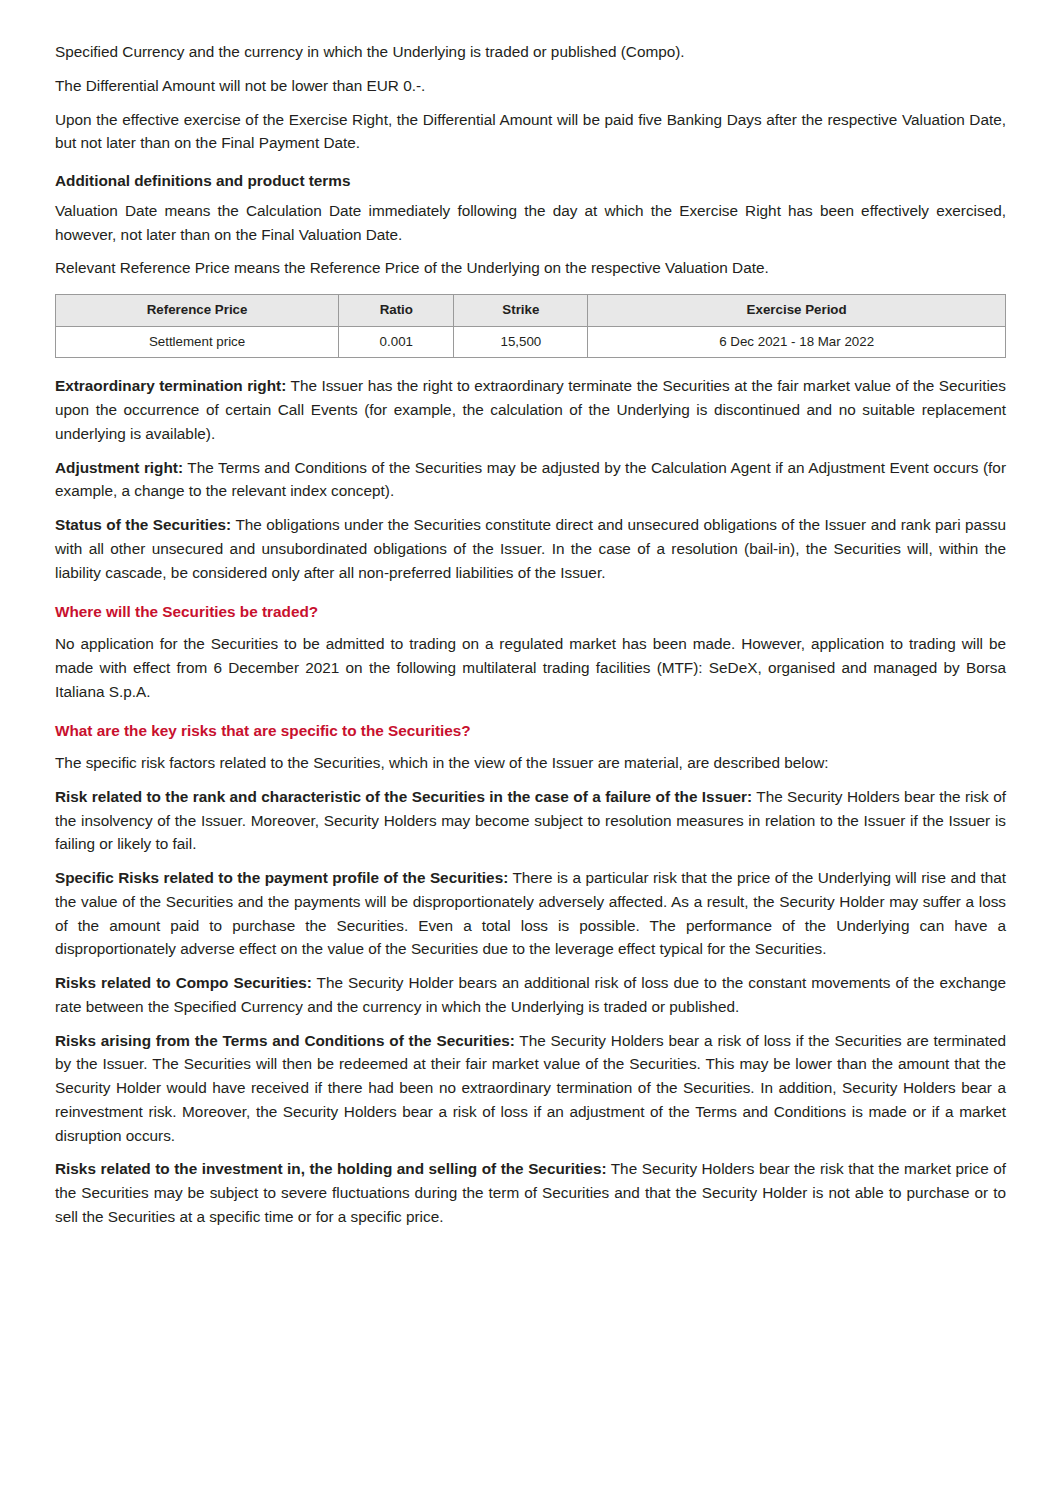Specified Currency and the currency in which the Underlying is traded or published (Compo).
The Differential Amount will not be lower than EUR 0.-.
Upon the effective exercise of the Exercise Right, the Differential Amount will be paid five Banking Days after the respective Valuation Date, but not later than on the Final Payment Date.
Additional definitions and product terms
Valuation Date means the Calculation Date immediately following the day at which the Exercise Right has been effectively exercised, however, not later than on the Final Valuation Date.
Relevant Reference Price means the Reference Price of the Underlying on the respective Valuation Date.
| Reference Price | Ratio | Strike | Exercise Period |
| --- | --- | --- | --- |
| Settlement price | 0.001 | 15,500 | 6 Dec 2021 - 18 Mar 2022 |
Extraordinary termination right: The Issuer has the right to extraordinary terminate the Securities at the fair market value of the Securities upon the occurrence of certain Call Events (for example, the calculation of the Underlying is discontinued and no suitable replacement underlying is available).
Adjustment right: The Terms and Conditions of the Securities may be adjusted by the Calculation Agent if an Adjustment Event occurs (for example, a change to the relevant index concept).
Status of the Securities: The obligations under the Securities constitute direct and unsecured obligations of the Issuer and rank pari passu with all other unsecured and unsubordinated obligations of the Issuer. In the case of a resolution (bail-in), the Securities will, within the liability cascade, be considered only after all non-preferred liabilities of the Issuer.
Where will the Securities be traded?
No application for the Securities to be admitted to trading on a regulated market has been made. However, application to trading will be made with effect from 6 December 2021 on the following multilateral trading facilities (MTF): SeDeX, organised and managed by Borsa Italiana S.p.A.
What are the key risks that are specific to the Securities?
The specific risk factors related to the Securities, which in the view of the Issuer are material, are described below:
Risk related to the rank and characteristic of the Securities in the case of a failure of the Issuer: The Security Holders bear the risk of the insolvency of the Issuer. Moreover, Security Holders may become subject to resolution measures in relation to the Issuer if the Issuer is failing or likely to fail.
Specific Risks related to the payment profile of the Securities: There is a particular risk that the price of the Underlying will rise and that the value of the Securities and the payments will be disproportionately adversely affected. As a result, the Security Holder may suffer a loss of the amount paid to purchase the Securities. Even a total loss is possible. The performance of the Underlying can have a disproportionately adverse effect on the value of the Securities due to the leverage effect typical for the Securities.
Risks related to Compo Securities: The Security Holder bears an additional risk of loss due to the constant movements of the exchange rate between the Specified Currency and the currency in which the Underlying is traded or published.
Risks arising from the Terms and Conditions of the Securities: The Security Holders bear a risk of loss if the Securities are terminated by the Issuer. The Securities will then be redeemed at their fair market value of the Securities. This may be lower than the amount that the Security Holder would have received if there had been no extraordinary termination of the Securities. In addition, Security Holders bear a reinvestment risk. Moreover, the Security Holders bear a risk of loss if an adjustment of the Terms and Conditions is made or if a market disruption occurs.
Risks related to the investment in, the holding and selling of the Securities: The Security Holders bear the risk that the market price of the Securities may be subject to severe fluctuations during the term of Securities and that the Security Holder is not able to purchase or to sell the Securities at a specific time or for a specific price.